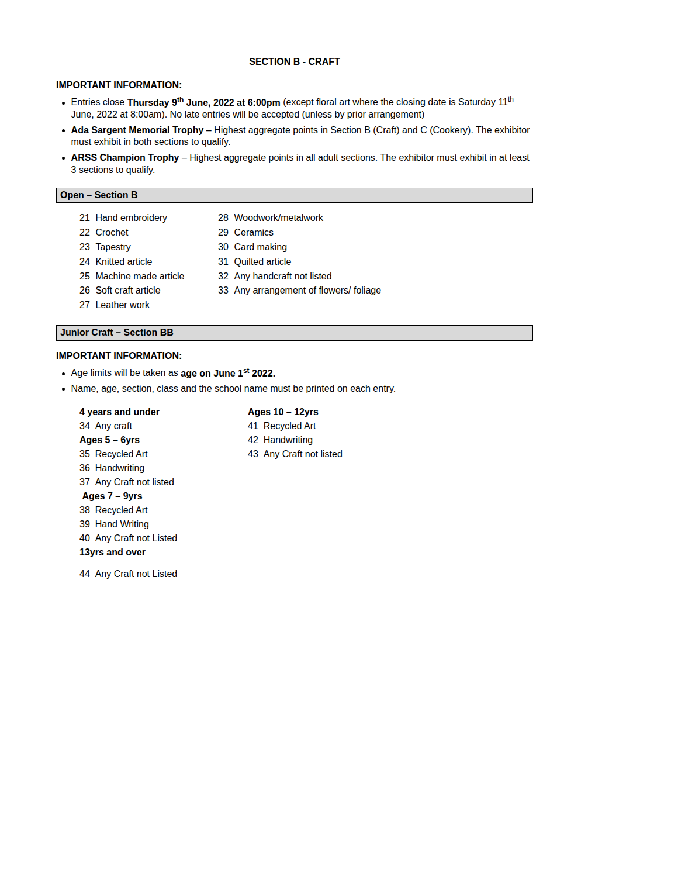SECTION B - CRAFT
IMPORTANT INFORMATION:
Entries close Thursday 9th June, 2022 at 6:00pm (except floral art where the closing date is Saturday 11th June, 2022 at 8:00am). No late entries will be accepted (unless by prior arrangement)
Ada Sargent Memorial Trophy – Highest aggregate points in Section B (Craft) and C (Cookery). The exhibitor must exhibit in both sections to qualify.
ARSS Champion Trophy – Highest aggregate points in all adult sections. The exhibitor must exhibit in at least 3 sections to qualify.
Open – Section B
| 21 | Hand embroidery |
| 22 | Crochet |
| 23 | Tapestry |
| 24 | Knitted article |
| 25 | Machine made article |
| 26 | Soft craft article |
| 27 | Leather work |
| 28 | Woodwork/metalwork |
| 29 | Ceramics |
| 30 | Card making |
| 31 | Quilted article |
| 32 | Any handcraft not listed |
| 33 | Any arrangement of flowers/ foliage |
Junior Craft – Section BB
IMPORTANT INFORMATION:
Age limits will be taken as age on June 1st 2022.
Name, age, section, class and the school name must be printed on each entry.
4 years and under
34 Any craft
Ages 5 – 6yrs
35 Recycled Art
36 Handwriting
37 Any Craft not listed
Ages 7 – 9yrs
38 Recycled Art
39 Hand Writing
40 Any Craft not Listed
13yrs and over
44 Any Craft not Listed
Ages 10 – 12yrs
41 Recycled Art
42 Handwriting
43 Any Craft not listed